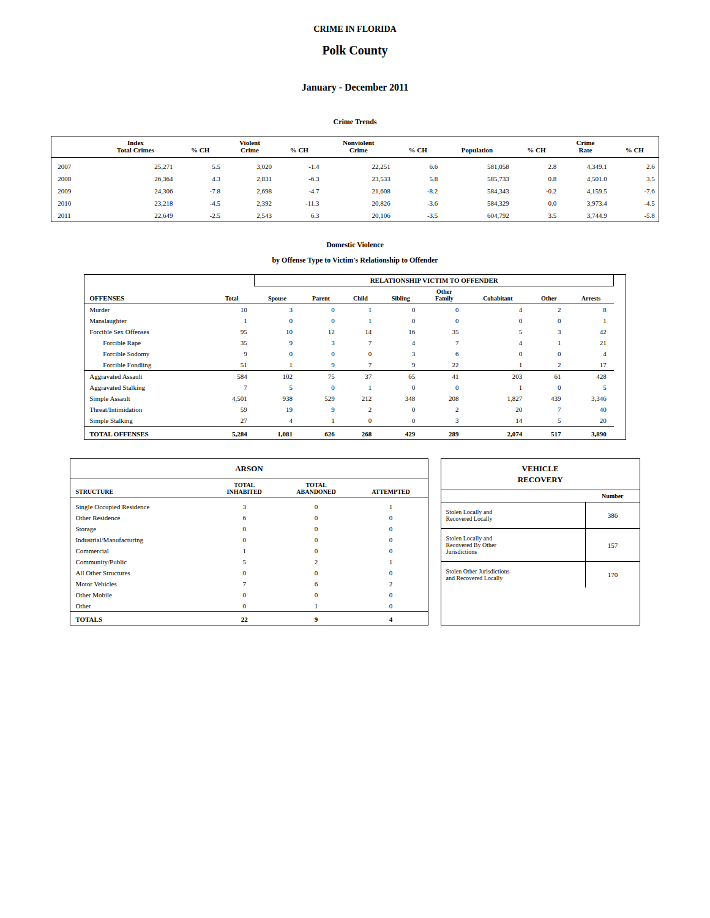CRIME IN FLORIDA
Polk County
January - December 2011
Crime Trends
| | Index Total Crimes | % CH | Violent Crime | % CH | Nonviolent Crime | % CH | Population | % CH | Crime Rate | % CH |
| --- | --- | --- | --- | --- | --- | --- | --- | --- | --- | --- |
| 2007 | 25,271 | 5.5 | 3,020 | -1.4 | 22,251 | 6.6 | 581,058 | 2.8 | 4,349.1 | 2.6 |
| 2008 | 26,364 | 4.3 | 2,831 | -6.3 | 23,533 | 5.8 | 585,733 | 0.8 | 4,501.0 | 3.5 |
| 2009 | 24,306 | -7.8 | 2,698 | -4.7 | 21,608 | -8.2 | 584,343 | -0.2 | 4,159.5 | -7.6 |
| 2010 | 23,218 | -4.5 | 2,392 | -11.3 | 20,826 | -3.6 | 584,329 | 0.0 | 3,973.4 | -4.5 |
| 2011 | 22,649 | -2.5 | 2,543 | 6.3 | 20,106 | -3.5 | 604,792 | 3.5 | 3,744.9 | -5.8 |
Domestic Violence
by Offense Type to Victim's Relationship to Offender
| | | RELATIONSHIP VICTIM TO OFFENDER | |
| --- | --- | --- | --- |
| OFFENSES | Total | Spouse | Parent | Child | Sibling | Other Family | Cohabitant | Other | Arrests |
| Murder | 10 | 3 | 0 | 1 | 0 | 0 | 4 | 2 | 8 |
| Manslaughter | 1 | 0 | 0 | 1 | 0 | 0 | 0 | 0 | 1 |
| Forcible Sex Offenses | 95 | 10 | 12 | 14 | 16 | 35 | 5 | 3 | 42 |
| Forcible Rape | 35 | 9 | 3 | 7 | 4 | 7 | 4 | 1 | 21 |
| Forcible Sodomy | 9 | 0 | 0 | 0 | 3 | 6 | 0 | 0 | 4 |
| Forcible Fondling | 51 | 1 | 9 | 7 | 9 | 22 | 1 | 2 | 17 |
| Aggravated Assault | 584 | 102 | 75 | 37 | 65 | 41 | 203 | 61 | 428 |
| Aggravated Stalking | 7 | 5 | 0 | 1 | 0 | 0 | 1 | 0 | 5 |
| Simple Assault | 4,501 | 938 | 529 | 212 | 348 | 208 | 1,827 | 439 | 3,346 |
| Threat/Intimidation | 59 | 19 | 9 | 2 | 0 | 2 | 20 | 7 | 40 |
| Simple Stalking | 27 | 4 | 1 | 0 | 0 | 3 | 14 | 5 | 20 |
| TOTAL OFFENSES | 5,284 | 1,081 | 626 | 268 | 429 | 289 | 2,074 | 517 | 3,890 |
ARSON
| STRUCTURE | TOTAL INHABITED | TOTAL ABANDONED | ATTEMPTED |
| --- | --- | --- | --- |
| Single Occupied Residence | 3 | 0 | 1 |
| Other Residence | 6 | 0 | 0 |
| Storage | 0 | 0 | 0 |
| Industrial/Manufacturing | 0 | 0 | 0 |
| Commercial | 1 | 0 | 0 |
| Community/Public | 5 | 2 | 1 |
| All Other Structures | 0 | 0 | 0 |
| Motor Vehicles | 7 | 6 | 2 |
| Other Mobile | 0 | 0 | 0 |
| Other | 0 | 1 | 0 |
| TOTALS | 22 | 9 | 4 |
VEHICLE
RECOVERY
| | Number |
| --- | --- |
| Stolen Locally and Recovered Locally | 386 |
| Stolen Locally and Recovered By Other Jurisdictions | 157 |
| Stolen Other Jurisdictions and Recovered Locally | 170 |